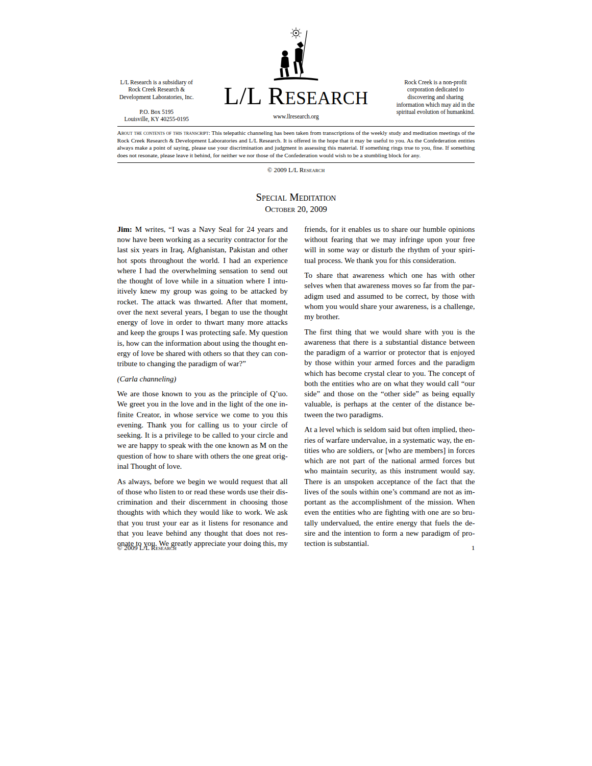L/L Research is a subsidiary of Rock Creek Research & Development Laboratories, Inc.
P.O. Box 5195
Louisville, KY 40255-0195
L/L Research
www.llresearch.org
Rock Creek is a non-profit corporation dedicated to discovering and sharing information which may aid in the spiritual evolution of humankind.
About the contents of this transcript: This telepathic channeling has been taken from transcriptions of the weekly study and meditation meetings of the Rock Creek Research & Development Laboratories and L/L Research. It is offered in the hope that it may be useful to you. As the Confederation entities always make a point of saying, please use your discrimination and judgment in assessing this material. If something rings true to you, fine. If something does not resonate, please leave it behind, for neither we nor those of the Confederation would wish to be a stumbling block for any.
© 2009 L/L Research
Special Meditation October 20, 2009
Jim: M writes, “I was a Navy Seal for 24 years and now have been working as a security contractor for the last six years in Iraq, Afghanistan, Pakistan and other hot spots throughout the world. I had an experience where I had the overwhelming sensation to send out the thought of love while in a situation where I intuitively knew my group was going to be attacked by rocket. The attack was thwarted. After that moment, over the next several years, I began to use the thought energy of love in order to thwart many more attacks and keep the groups I was protecting safe. My question is, how can the information about using the thought energy of love be shared with others so that they can contribute to changing the paradigm of war?”
(Carla channeling)
We are those known to you as the principle of Q’uo. We greet you in the love and in the light of the one infinite Creator, in whose service we come to you this evening. Thank you for calling us to your circle of seeking. It is a privilege to be called to your circle and we are happy to speak with the one known as M on the question of how to share with others the one great original Thought of love.
As always, before we begin we would request that all of those who listen to or read these words use their discrimination and their discernment in choosing those thoughts with which they would like to work. We ask that you trust your ear as it listens for resonance and that you leave behind any thought that does not resonate to you. We greatly appreciate your doing this, my friends, for it enables us to share our humble opinions without fearing that we may infringe upon your free will in some way or disturb the rhythm of your spiritual process. We thank you for this consideration.
To share that awareness which one has with other selves when that awareness moves so far from the paradigm used and assumed to be correct, by those with whom you would share your awareness, is a challenge, my brother.
The first thing that we would share with you is the awareness that there is a substantial distance between the paradigm of a warrior or protector that is enjoyed by those within your armed forces and the paradigm which has become crystal clear to you. The concept of both the entities who are on what they would call “our side” and those on the “other side” as being equally valuable, is perhaps at the center of the distance between the two paradigms.
At a level which is seldom said but often implied, theories of warfare undervalue, in a systematic way, the entities who are soldiers, or [who are members] in forces which are not part of the national armed forces but who maintain security, as this instrument would say. There is an unspoken acceptance of the fact that the lives of the souls within one’s command are not as important as the accomplishment of the mission. When even the entities who are fighting with one are so brutally undervalued, the entire energy that fuels the desire and the intention to form a new paradigm of protection is substantial.
© 2009 L/L Research 1